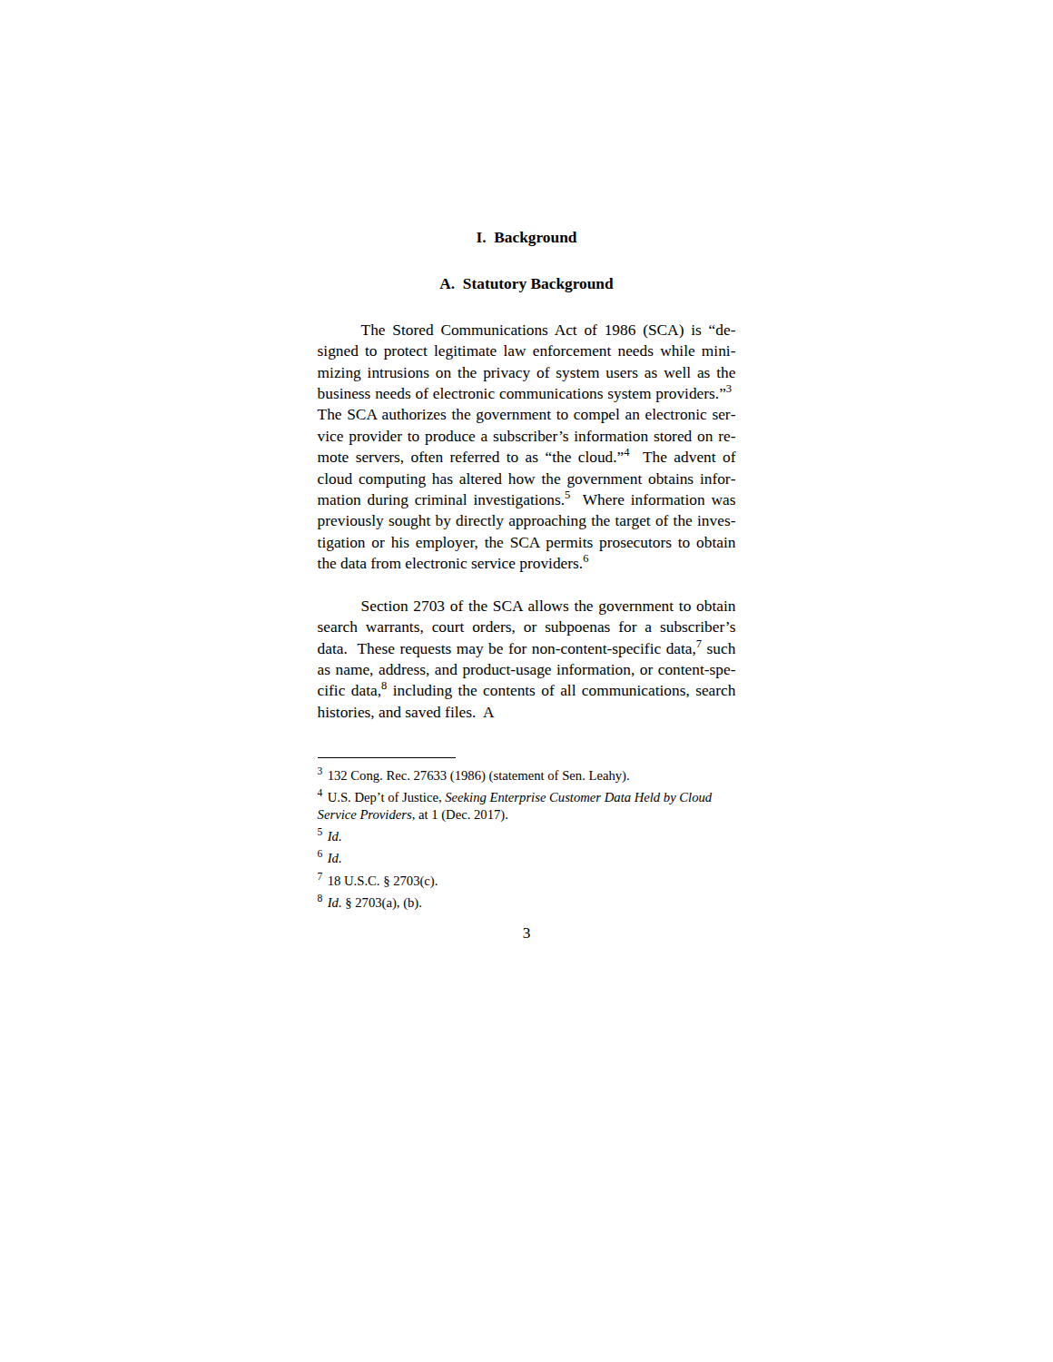I. Background
A. Statutory Background
The Stored Communications Act of 1986 (SCA) is “designed to protect legitimate law enforcement needs while minimizing intrusions on the privacy of system users as well as the business needs of electronic communications system providers.”3 The SCA authorizes the government to compel an electronic service provider to produce a subscriber’s information stored on remote servers, often referred to as “the cloud.”4 The advent of cloud computing has altered how the government obtains information during criminal investigations.5 Where information was previously sought by directly approaching the target of the investigation or his employer, the SCA permits prosecutors to obtain the data from electronic service providers.6
Section 2703 of the SCA allows the government to obtain search warrants, court orders, or subpoenas for a subscriber’s data. These requests may be for non-content-specific data,7 such as name, address, and product-usage information, or content-specific data,8 including the contents of all communications, search histories, and saved files. A
3 132 Cong. Rec. 27633 (1986) (statement of Sen. Leahy).
4 U.S. Dep’t of Justice, Seeking Enterprise Customer Data Held by Cloud Service Providers, at 1 (Dec. 2017).
5 Id.
6 Id.
7 18 U.S.C. § 2703(c).
8 Id. § 2703(a), (b).
3